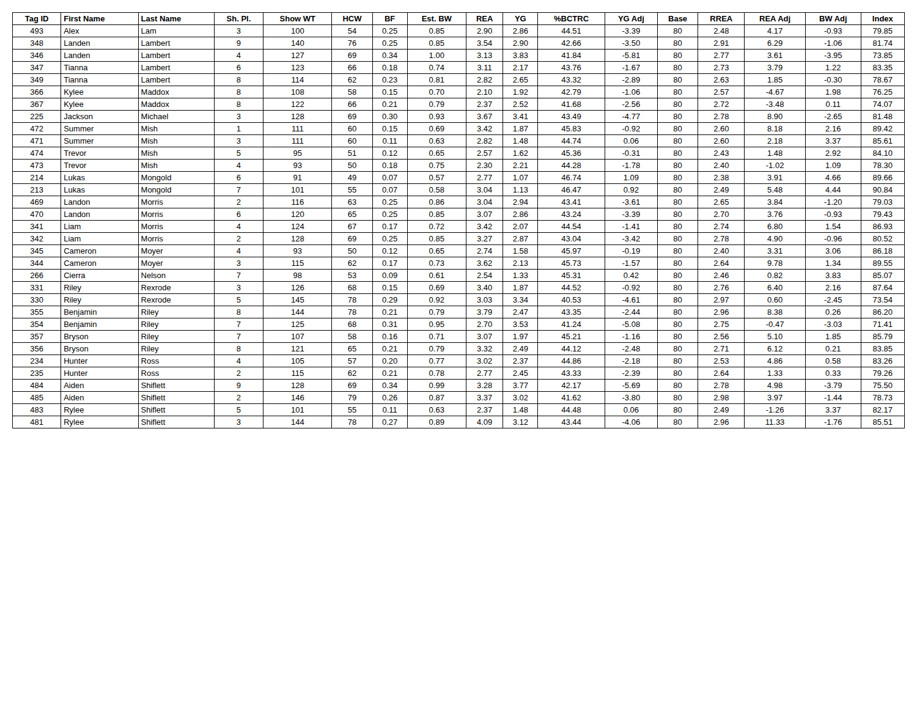Show results with carcass measurements and index values
| Tag ID | First Name | Last Name | Sh. Pl. | Show WT | HCW | BF | Est. BW | REA | YG | %BCTRC | YG Adj | Base | RREA | REA Adj | BW Adj | Index |
| --- | --- | --- | --- | --- | --- | --- | --- | --- | --- | --- | --- | --- | --- | --- | --- | --- |
| 493 | Alex | Lam | 3 | 100 | 54 | 0.25 | 0.85 | 2.90 | 2.86 | 44.51 | -3.39 | 80 | 2.48 | 4.17 | -0.93 | 79.85 |
| 348 | Landen | Lambert | 9 | 140 | 76 | 0.25 | 0.85 | 3.54 | 2.90 | 42.66 | -3.50 | 80 | 2.91 | 6.29 | -1.06 | 81.74 |
| 346 | Landen | Lambert | 4 | 127 | 69 | 0.34 | 1.00 | 3.13 | 3.83 | 41.84 | -5.81 | 80 | 2.77 | 3.61 | -3.95 | 73.85 |
| 347 | Tianna | Lambert | 6 | 123 | 66 | 0.18 | 0.74 | 3.11 | 2.17 | 43.76 | -1.67 | 80 | 2.73 | 3.79 | 1.22 | 83.35 |
| 349 | Tianna | Lambert | 8 | 114 | 62 | 0.23 | 0.81 | 2.82 | 2.65 | 43.32 | -2.89 | 80 | 2.63 | 1.85 | -0.30 | 78.67 |
| 366 | Kylee | Maddox | 8 | 108 | 58 | 0.15 | 0.70 | 2.10 | 1.92 | 42.79 | -1.06 | 80 | 2.57 | -4.67 | 1.98 | 76.25 |
| 367 | Kylee | Maddox | 8 | 122 | 66 | 0.21 | 0.79 | 2.37 | 2.52 | 41.68 | -2.56 | 80 | 2.72 | -3.48 | 0.11 | 74.07 |
| 225 | Jackson | Michael | 3 | 128 | 69 | 0.30 | 0.93 | 3.67 | 3.41 | 43.49 | -4.77 | 80 | 2.78 | 8.90 | -2.65 | 81.48 |
| 472 | Summer | Mish | 1 | 111 | 60 | 0.15 | 0.69 | 3.42 | 1.87 | 45.83 | -0.92 | 80 | 2.60 | 8.18 | 2.16 | 89.42 |
| 471 | Summer | Mish | 3 | 111 | 60 | 0.11 | 0.63 | 2.82 | 1.48 | 44.74 | 0.06 | 80 | 2.60 | 2.18 | 3.37 | 85.61 |
| 474 | Trevor | Mish | 5 | 95 | 51 | 0.12 | 0.65 | 2.57 | 1.62 | 45.36 | -0.31 | 80 | 2.43 | 1.48 | 2.92 | 84.10 |
| 473 | Trevor | Mish | 4 | 93 | 50 | 0.18 | 0.75 | 2.30 | 2.21 | 44.28 | -1.78 | 80 | 2.40 | -1.02 | 1.09 | 78.30 |
| 214 | Lukas | Mongold | 6 | 91 | 49 | 0.07 | 0.57 | 2.77 | 1.07 | 46.74 | 1.09 | 80 | 2.38 | 3.91 | 4.66 | 89.66 |
| 213 | Lukas | Mongold | 7 | 101 | 55 | 0.07 | 0.58 | 3.04 | 1.13 | 46.47 | 0.92 | 80 | 2.49 | 5.48 | 4.44 | 90.84 |
| 469 | Landon | Morris | 2 | 116 | 63 | 0.25 | 0.86 | 3.04 | 2.94 | 43.41 | -3.61 | 80 | 2.65 | 3.84 | -1.20 | 79.03 |
| 470 | Landon | Morris | 6 | 120 | 65 | 0.25 | 0.85 | 3.07 | 2.86 | 43.24 | -3.39 | 80 | 2.70 | 3.76 | -0.93 | 79.43 |
| 341 | Liam | Morris | 4 | 124 | 67 | 0.17 | 0.72 | 3.42 | 2.07 | 44.54 | -1.41 | 80 | 2.74 | 6.80 | 1.54 | 86.93 |
| 342 | Liam | Morris | 2 | 128 | 69 | 0.25 | 0.85 | 3.27 | 2.87 | 43.04 | -3.42 | 80 | 2.78 | 4.90 | -0.96 | 80.52 |
| 345 | Cameron | Moyer | 4 | 93 | 50 | 0.12 | 0.65 | 2.74 | 1.58 | 45.97 | -0.19 | 80 | 2.40 | 3.31 | 3.06 | 86.18 |
| 344 | Cameron | Moyer | 3 | 115 | 62 | 0.17 | 0.73 | 3.62 | 2.13 | 45.73 | -1.57 | 80 | 2.64 | 9.78 | 1.34 | 89.55 |
| 266 | Cierra | Nelson | 7 | 98 | 53 | 0.09 | 0.61 | 2.54 | 1.33 | 45.31 | 0.42 | 80 | 2.46 | 0.82 | 3.83 | 85.07 |
| 331 | Riley | Rexrode | 3 | 126 | 68 | 0.15 | 0.69 | 3.40 | 1.87 | 44.52 | -0.92 | 80 | 2.76 | 6.40 | 2.16 | 87.64 |
| 330 | Riley | Rexrode | 5 | 145 | 78 | 0.29 | 0.92 | 3.03 | 3.34 | 40.53 | -4.61 | 80 | 2.97 | 0.60 | -2.45 | 73.54 |
| 355 | Benjamin | Riley | 8 | 144 | 78 | 0.21 | 0.79 | 3.79 | 2.47 | 43.35 | -2.44 | 80 | 2.96 | 8.38 | 0.26 | 86.20 |
| 354 | Benjamin | Riley | 7 | 125 | 68 | 0.31 | 0.95 | 2.70 | 3.53 | 41.24 | -5.08 | 80 | 2.75 | -0.47 | -3.03 | 71.41 |
| 357 | Bryson | Riley | 7 | 107 | 58 | 0.16 | 0.71 | 3.07 | 1.97 | 45.21 | -1.16 | 80 | 2.56 | 5.10 | 1.85 | 85.79 |
| 356 | Bryson | Riley | 8 | 121 | 65 | 0.21 | 0.79 | 3.32 | 2.49 | 44.12 | -2.48 | 80 | 2.71 | 6.12 | 0.21 | 83.85 |
| 234 | Hunter | Ross | 4 | 105 | 57 | 0.20 | 0.77 | 3.02 | 2.37 | 44.86 | -2.18 | 80 | 2.53 | 4.86 | 0.58 | 83.26 |
| 235 | Hunter | Ross | 2 | 115 | 62 | 0.21 | 0.78 | 2.77 | 2.45 | 43.33 | -2.39 | 80 | 2.64 | 1.33 | 0.33 | 79.26 |
| 484 | Aiden | Shiflett | 9 | 128 | 69 | 0.34 | 0.99 | 3.28 | 3.77 | 42.17 | -5.69 | 80 | 2.78 | 4.98 | -3.79 | 75.50 |
| 485 | Aiden | Shiflett | 2 | 146 | 79 | 0.26 | 0.87 | 3.37 | 3.02 | 41.62 | -3.80 | 80 | 2.98 | 3.97 | -1.44 | 78.73 |
| 483 | Rylee | Shiflett | 5 | 101 | 55 | 0.11 | 0.63 | 2.37 | 1.48 | 44.48 | 0.06 | 80 | 2.49 | -1.26 | 3.37 | 82.17 |
| 481 | Rylee | Shiflett | 3 | 144 | 78 | 0.27 | 0.89 | 4.09 | 3.12 | 43.44 | -4.06 | 80 | 2.96 | 11.33 | -1.76 | 85.51 |